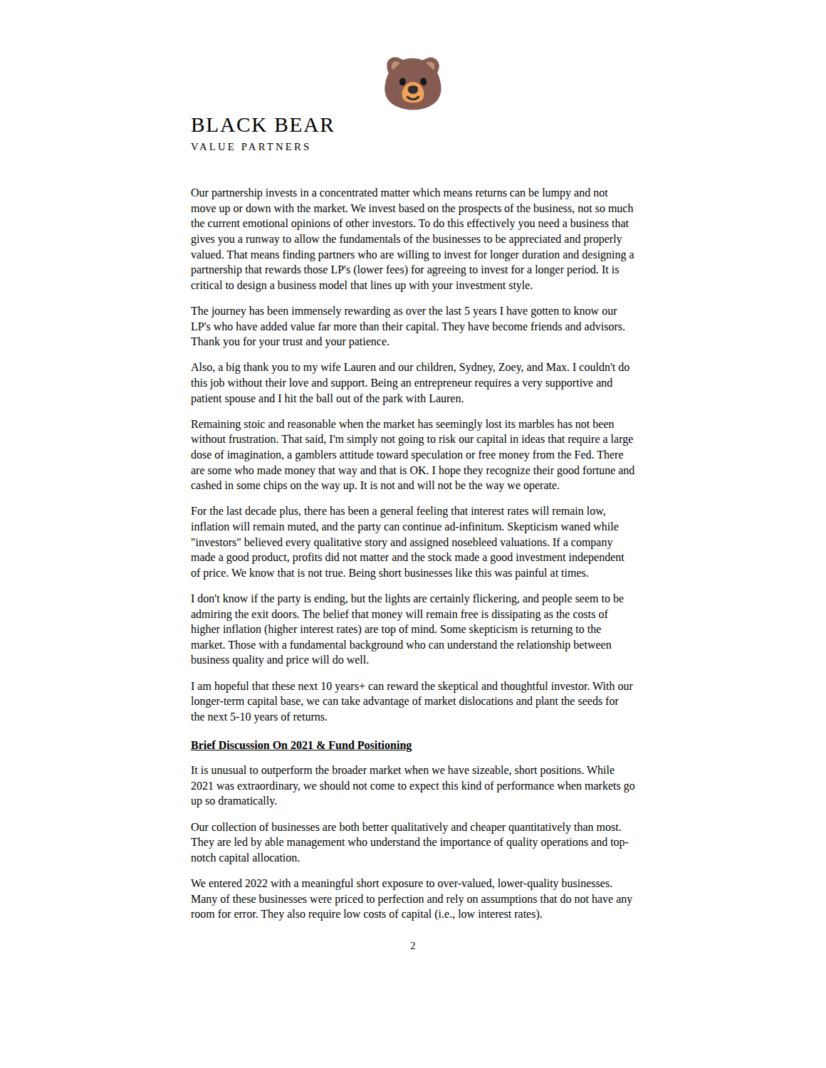🐻
BLACK BEAR
VALUE PARTNERS
Our partnership invests in a concentrated matter which means returns can be lumpy and not move up or down with the market. We invest based on the prospects of the business, not so much the current emotional opinions of other investors. To do this effectively you need a business that gives you a runway to allow the fundamentals of the businesses to be appreciated and properly valued. That means finding partners who are willing to invest for longer duration and designing a partnership that rewards those LP's (lower fees) for agreeing to invest for a longer period. It is critical to design a business model that lines up with your investment style.
The journey has been immensely rewarding as over the last 5 years I have gotten to know our LP's who have added value far more than their capital. They have become friends and advisors. Thank you for your trust and your patience.
Also, a big thank you to my wife Lauren and our children, Sydney, Zoey, and Max. I couldn't do this job without their love and support. Being an entrepreneur requires a very supportive and patient spouse and I hit the ball out of the park with Lauren.
Remaining stoic and reasonable when the market has seemingly lost its marbles has not been without frustration. That said, I'm simply not going to risk our capital in ideas that require a large dose of imagination, a gamblers attitude toward speculation or free money from the Fed. There are some who made money that way and that is OK. I hope they recognize their good fortune and cashed in some chips on the way up. It is not and will not be the way we operate.
For the last decade plus, there has been a general feeling that interest rates will remain low, inflation will remain muted, and the party can continue ad-infinitum. Skepticism waned while "investors" believed every qualitative story and assigned nosebleed valuations. If a company made a good product, profits did not matter and the stock made a good investment independent of price. We know that is not true. Being short businesses like this was painful at times.
I don't know if the party is ending, but the lights are certainly flickering, and people seem to be admiring the exit doors. The belief that money will remain free is dissipating as the costs of higher inflation (higher interest rates) are top of mind. Some skepticism is returning to the market. Those with a fundamental background who can understand the relationship between business quality and price will do well.
I am hopeful that these next 10 years+ can reward the skeptical and thoughtful investor. With our longer-term capital base, we can take advantage of market dislocations and plant the seeds for the next 5-10 years of returns.
Brief Discussion On 2021 & Fund Positioning
It is unusual to outperform the broader market when we have sizeable, short positions. While 2021 was extraordinary, we should not come to expect this kind of performance when markets go up so dramatically.
Our collection of businesses are both better qualitatively and cheaper quantitatively than most. They are led by able management who understand the importance of quality operations and top-notch capital allocation.
We entered 2022 with a meaningful short exposure to over-valued, lower-quality businesses. Many of these businesses were priced to perfection and rely on assumptions that do not have any room for error. They also require low costs of capital (i.e., low interest rates).
2